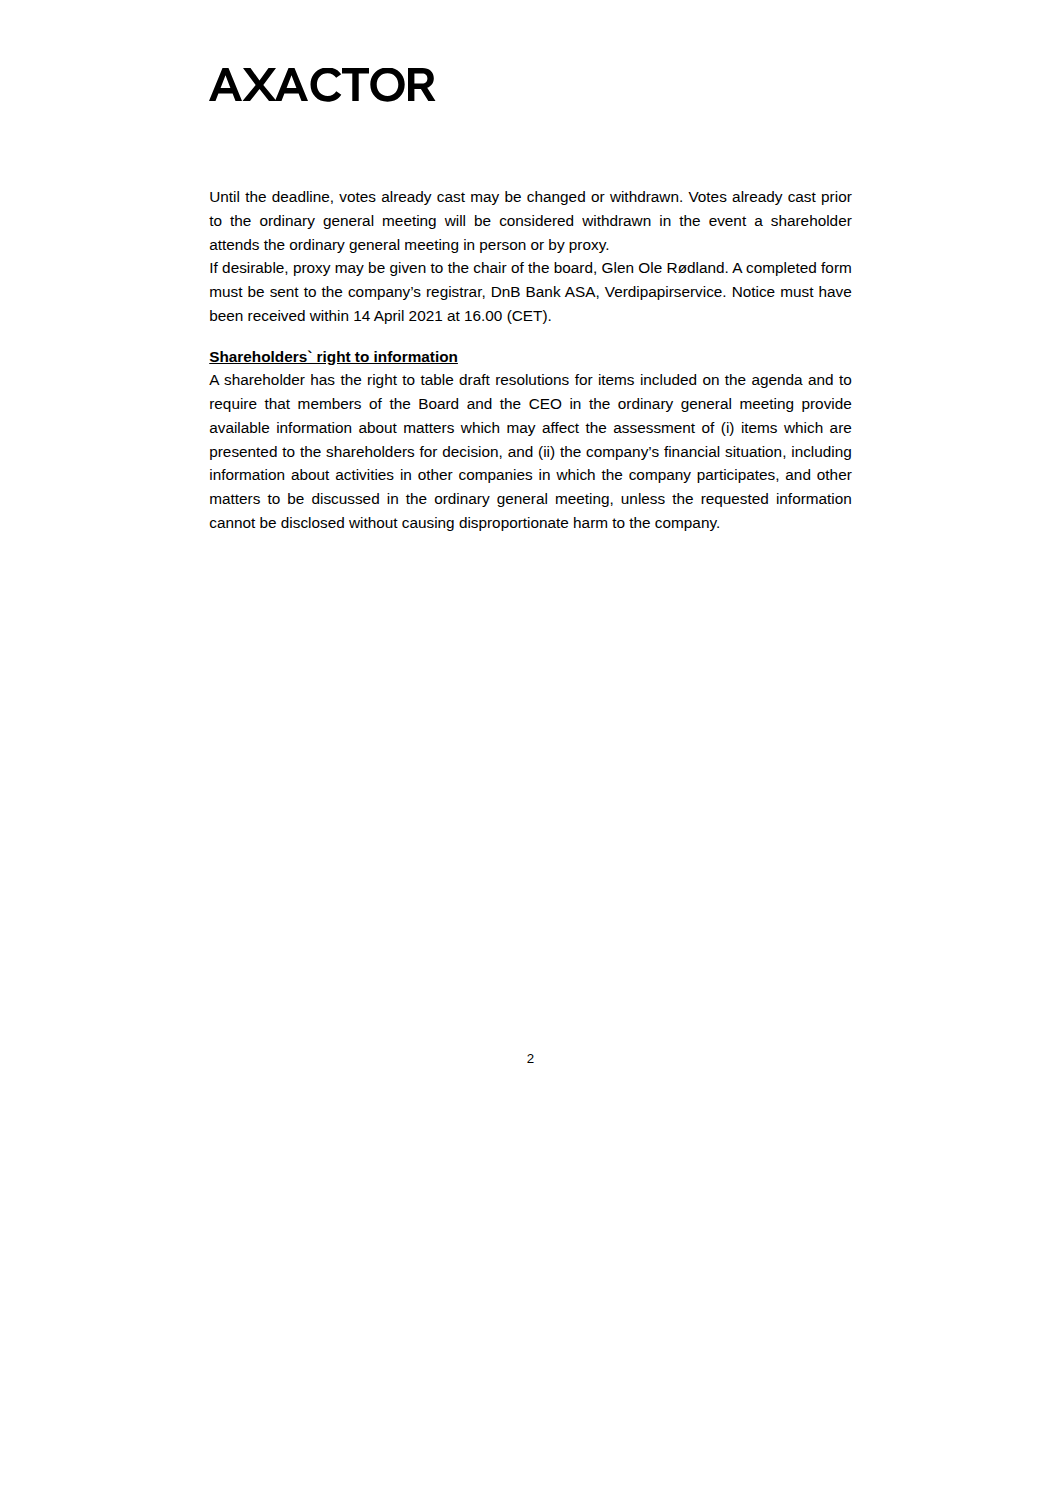Until the deadline, votes already cast may be changed or withdrawn. Votes already cast prior to the ordinary general meeting will be considered withdrawn in the event a shareholder attends the ordinary general meeting in person or by proxy.
If desirable, proxy may be given to the chair of the board, Glen Ole Rødland. A completed form must be sent to the company’s registrar, DnB Bank ASA, Verdipapirservice. Notice must have been received within 14 April 2021 at 16.00 (CET).
Shareholders` right to information
A shareholder has the right to table draft resolutions for items included on the agenda and to require that members of the Board and the CEO in the ordinary general meeting provide available information about matters which may affect the assessment of (i) items which are presented to the shareholders for decision, and (ii) the company’s financial situation, including information about activities in other companies in which the company participates, and other matters to be discussed in the ordinary general meeting, unless the requested information cannot be disclosed without causing disproportionate harm to the company.
2